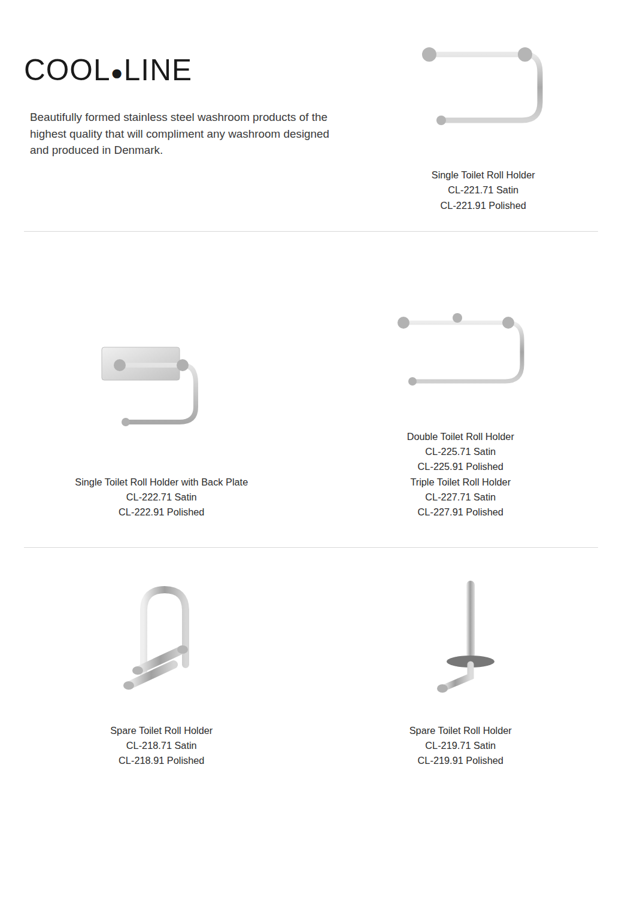COOL●LINE
Beautifully formed stainless steel washroom products of the highest quality that will compliment any washroom designed and produced in Denmark.
Single Toilet Roll Holder CL-221.71 Satin CL-221.91 Polished
Single Toilet Roll Holder with Back Plate CL-222.71 Satin CL-222.91 Polished
Double Toilet Roll Holder CL-225.71 Satin CL-225.91 Polished Triple Toilet Roll Holder CL-227.71 Satin CL-227.91 Polished
Spare Toilet Roll Holder CL-218.71 Satin CL-218.91 Polished
Spare Toilet Roll Holder CL-219.71 Satin CL-219.91 Polished